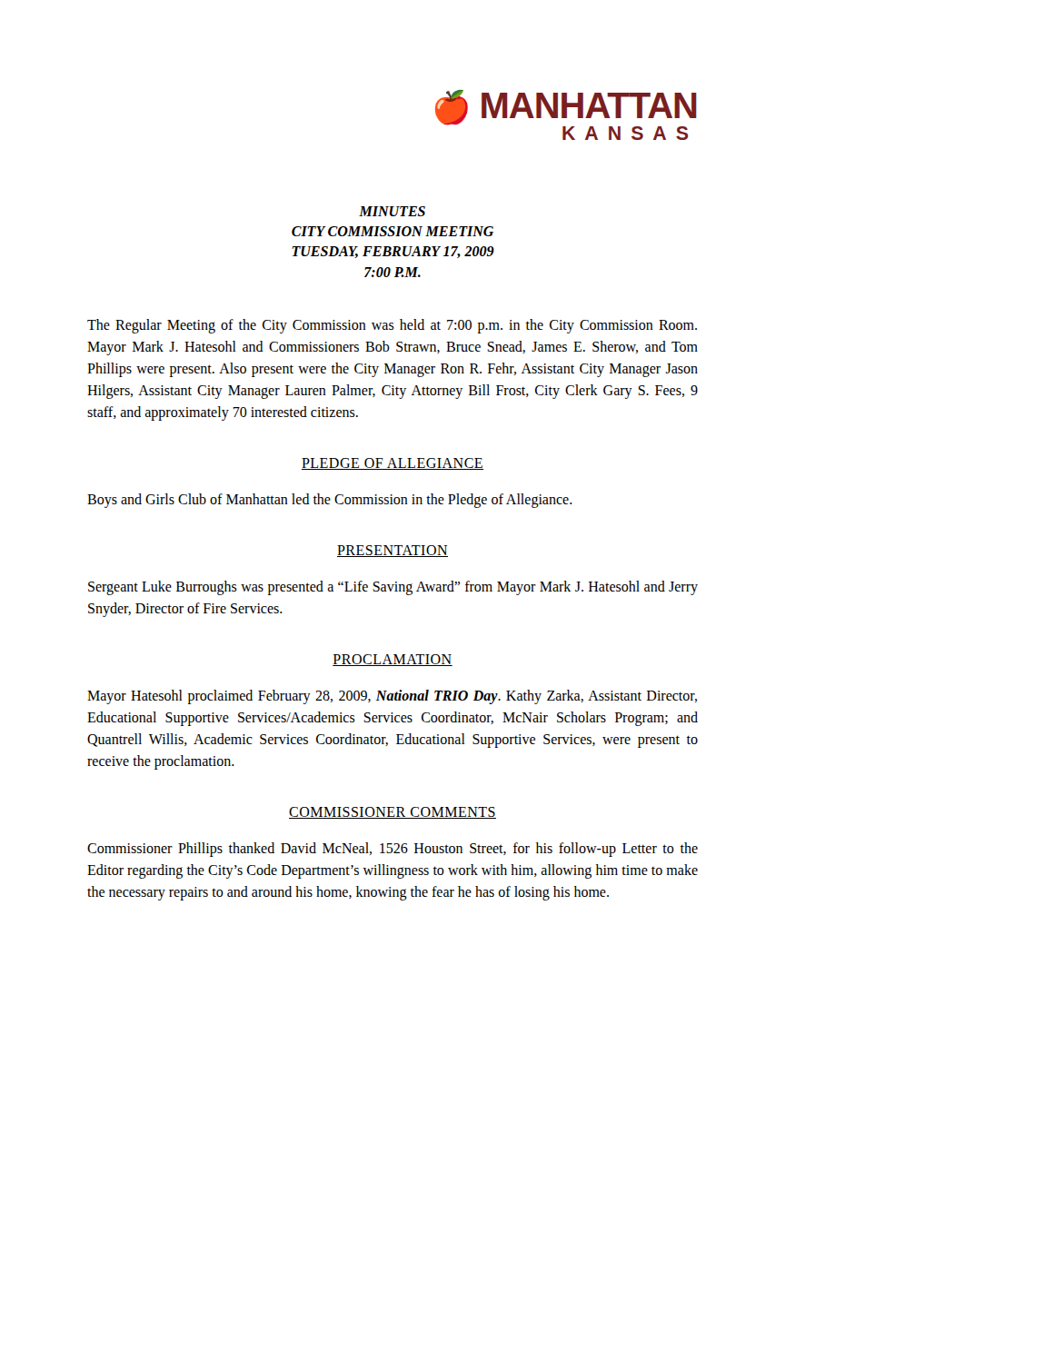🍎 MANHATTAN
KANSAS
MINUTES
CITY COMMISSION MEETING
TUESDAY, FEBRUARY 17, 2009
7:00 P.M.
The Regular Meeting of the City Commission was held at 7:00 p.m. in the City Commission Room. Mayor Mark J. Hatesohl and Commissioners Bob Strawn, Bruce Snead, James E. Sherow, and Tom Phillips were present. Also present were the City Manager Ron R. Fehr, Assistant City Manager Jason Hilgers, Assistant City Manager Lauren Palmer, City Attorney Bill Frost, City Clerk Gary S. Fees, 9 staff, and approximately 70 interested citizens.
PLEDGE OF ALLEGIANCE
Boys and Girls Club of Manhattan led the Commission in the Pledge of Allegiance.
PRESENTATION
Sergeant Luke Burroughs was presented a “Life Saving Award” from Mayor Mark J. Hatesohl and Jerry Snyder, Director of Fire Services.
PROCLAMATION
Mayor Hatesohl proclaimed February 28, 2009, National TRIO Day. Kathy Zarka, Assistant Director, Educational Supportive Services/Academics Services Coordinator, McNair Scholars Program; and Quantrell Willis, Academic Services Coordinator, Educational Supportive Services, were present to receive the proclamation.
COMMISSIONER COMMENTS
Commissioner Phillips thanked David McNeal, 1526 Houston Street, for his follow-up Letter to the Editor regarding the City’s Code Department’s willingness to work with him, allowing him time to make the necessary repairs to and around his home, knowing the fear he has of losing his home.